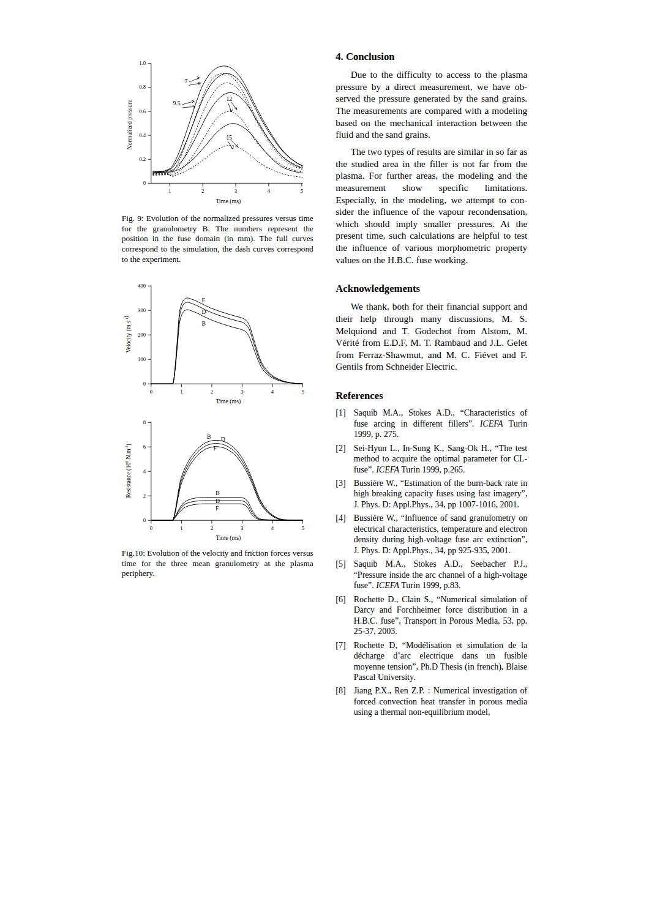0 0.2 0.4 0.6 0.8 1.0 1 2 3 4 5 Time (ms) Normalized pressure 7 9.5 12 15
Fig. 9: Evolution of the normalized pressures versus time for the granulometry B. The numbers represent the position in the fuse domain (in mm). The full curves correspond to the simulation, the dash curves correspond to the experiment.
0 100 200 300 400 0 1 2 3 4 5 Time (ms) Velocity (m.s-1) F D B
0 2 4 6 8 0 1 2 3 4 5 Time (ms) Resistance (108 N.m-3) B D F B D F
Fig.10: Evolution of the velocity and friction forces versus time for the three mean granulometry at the plasma periphery.
4. Conclusion
Due to the difficulty to access to the plasma pressure by a direct measurement, we have observed the pressure generated by the sand grains. The measurements are compared with a modeling based on the mechanical interaction between the fluid and the sand grains.
The two types of results are similar in so far as the studied area in the filler is not far from the plasma. For further areas, the modeling and the measurement show specific limitations. Especially, in the modeling, we attempt to consider the influence of the vapour recondensation, which should imply smaller pressures. At the present time, such calculations are helpful to test the influence of various morphometric property values on the H.B.C. fuse working.
Acknowledgements
We thank, both for their financial support and their help through many discussions, M. S. Melquiond and T. Godechot from Alstom, M. Vérité from E.D.F, M. T. Rambaud and J.L. Gelet from Ferraz-Shawmut, and M. C. Fiévet and F. Gentils from Schneider Electric.
References
[1] Saquib M.A., Stokes A.D., “Characteristics of fuse arcing in different fillers”. ICEFA Turin 1999, p. 275.
[2] Sei-Hyun L., In-Sung K., Sang-Ok H., “The test method to acquire the optimal parameter for CL-fuse”. ICEFA Turin 1999, p.265.
[3] Bussière W., “Estimation of the burn-back rate in high breaking capacity fuses using fast imagery”, J. Phys. D: Appl.Phys., 34, pp 1007-1016, 2001.
[4] Bussière W., “Influence of sand granulometry on electrical characteristics, temperature and electron density during high-voltage fuse arc extinction”, J. Phys. D: Appl.Phys., 34, pp 925-935, 2001.
[5] Saquib M.A., Stokes A.D., Seebacher P.J., “Pressure inside the arc channel of a high-voltage fuse”. ICEFA Turin 1999, p.83.
[6] Rochette D., Clain S., “Numerical simulation of Darcy and Forchheimer force distribution in a H.B.C. fuse”, Transport in Porous Media, 53, pp. 25-37, 2003.
[7] Rochette D, “Modélisation et simulation de la décharge d’arc electrique dans un fusible moyenne tension”, Ph.D Thesis (in french), Blaise Pascal University.
[8] Jiang P.X., Ren Z.P. : Numerical investigation of forced convection heat transfer in porous media using a thermal non-equilibrium model,